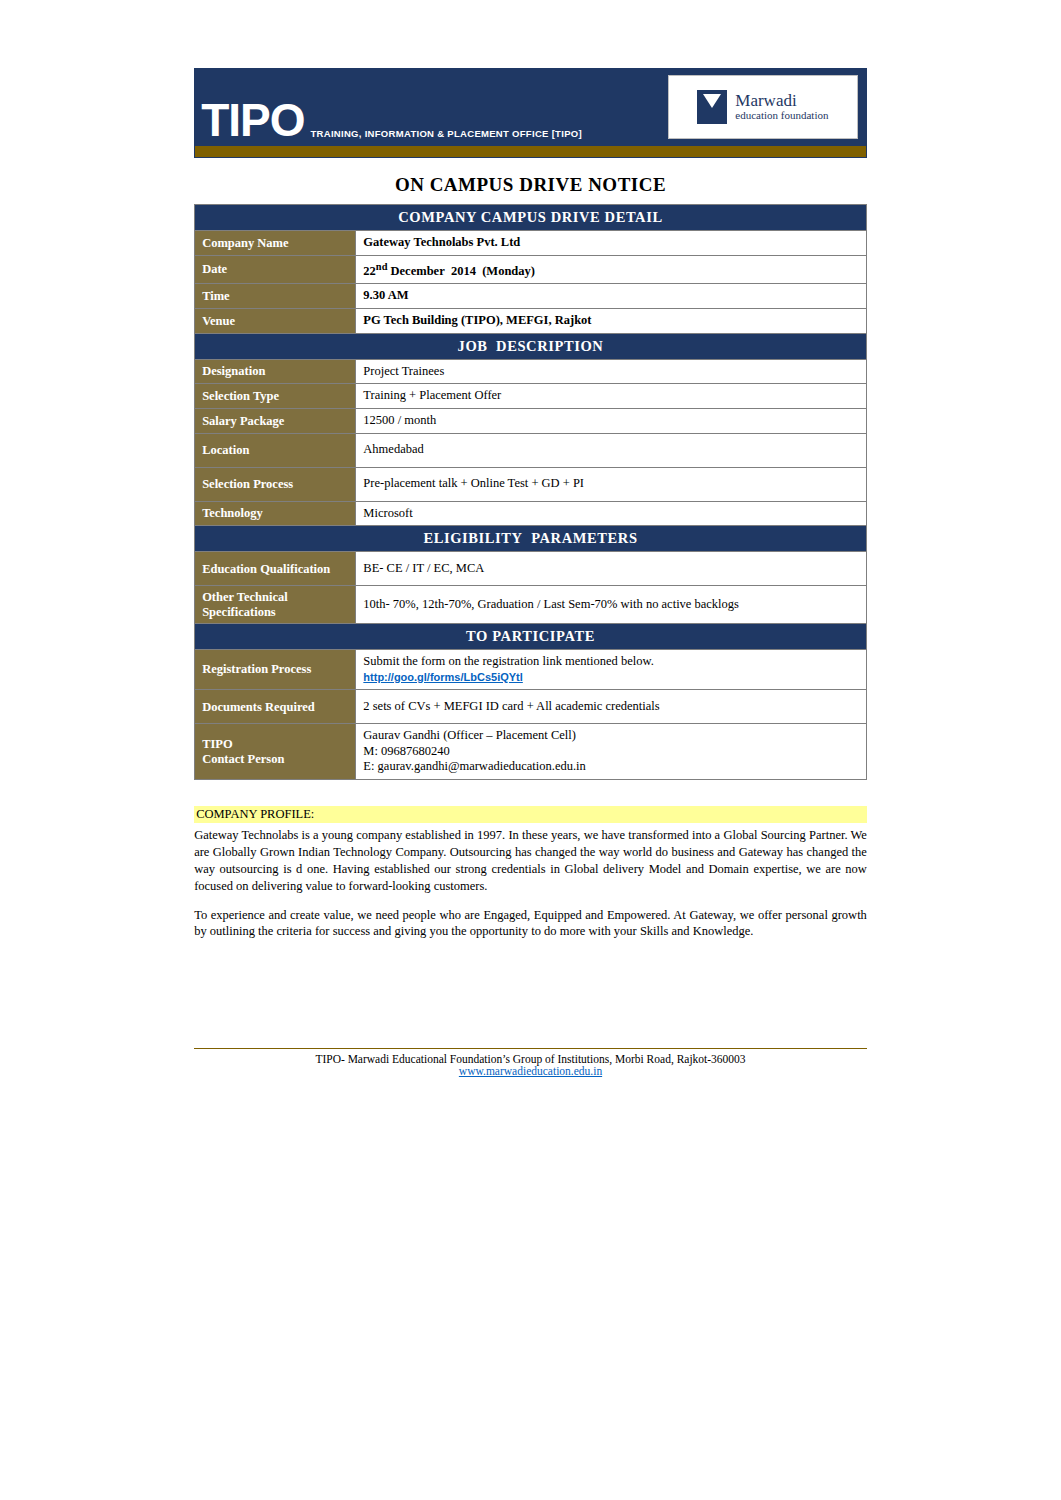TIPO TRAINING, INFORMATION & PLACEMENT OFFICE [TIPO]
Marwadi
education foundation
ON CAMPUS DRIVE NOTICE
| COMPANY CAMPUS DRIVE DETAIL |
| --- |
| Company Name | Gateway Technolabs Pvt. Ltd |
| Date | 22 nd December 2014 (Monday) |
| Time | 9.30 AM |
| Venue | PG Tech Building (TIPO), MEFGI, Rajkot |
| JOB DESCRIPTION |
| Designation | Project Trainees |
| Selection Type | Training + Placement Offer |
| Salary Package | 12500 / month |
| Location | Ahmedabad |
| Selection Process | Pre-placement talk + Online Test + GD + PI |
| Technology | Microsoft |
| ELIGIBILITY PARAMETERS |
| Education Qualification | BE- CE / IT / EC, MCA |
| Other Technical Specifications | 10th- 70%, 12th-70%, Graduation / Last Sem-70% with no active backlogs |
| TO PARTICIPATE |
| Registration Process | Submit the form on the registration link mentioned below. http://goo.gl/forms/LbCs5iQYtl |
| Documents Required | 2 sets of CVs + MEFGI ID card + All academic credentials |
| TIPO Contact Person | Gaurav Gandhi (Officer – Placement Cell) M: 09687680240 E: gaurav.gandhi@marwadieducation.edu.in |
COMPANY PROFILE:
Gateway Technolabs is a young company established in 1997. In these years, we have transformed into a Global Sourcing Partner. We are Globally Grown Indian Technology Company. Outsourcing has changed the way world do business and Gateway has changed the way outsourcing is d one. Having established our strong credentials in Global delivery Model and Domain expertise, we are now focused on delivering value to forward-looking customers.
To experience and create value, we need people who are Engaged, Equipped and Empowered. At Gateway, we offer personal growth by outlining the criteria for success and giving you the opportunity to do more with your Skills and Knowledge.
TIPO- Marwadi Educational Foundation’s Group of Institutions, Morbi Road, Rajkot-360003
www.marwadieducation.edu.in